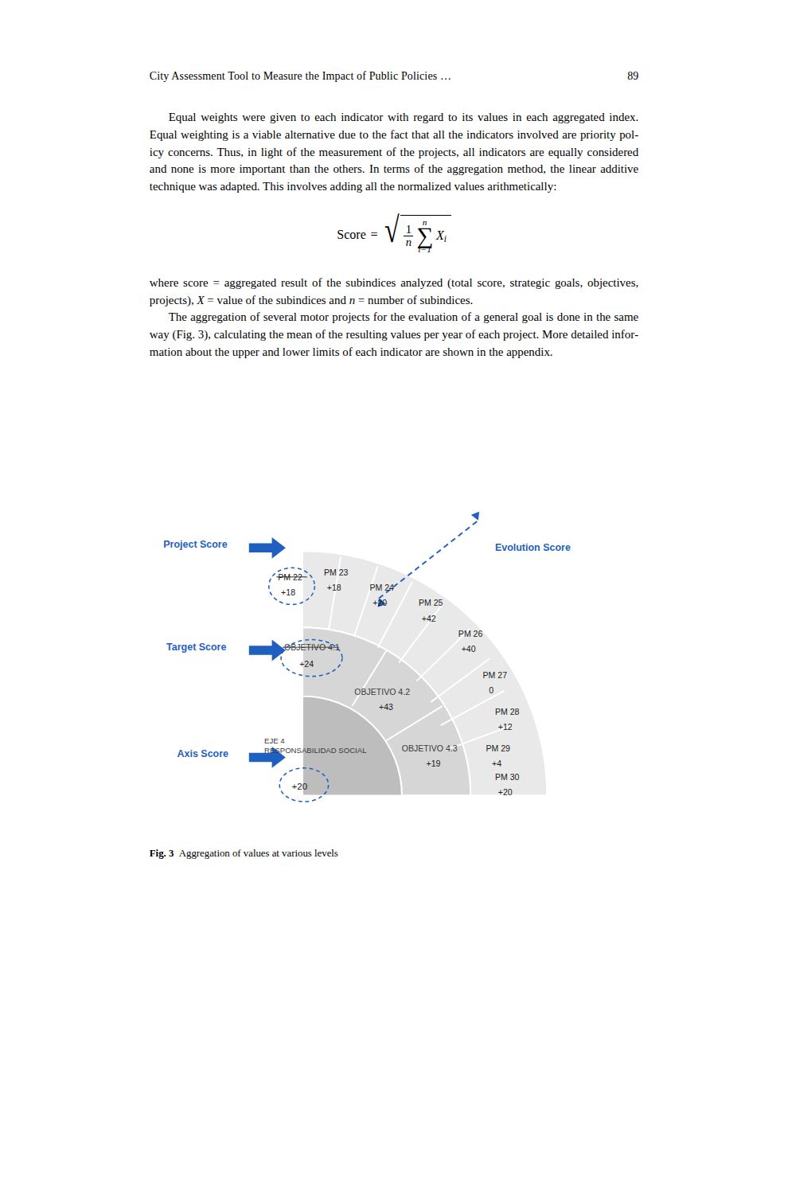City Assessment Tool to Measure the Impact of Public Policies … 89
Equal weights were given to each indicator with regard to its values in each aggregated index. Equal weighting is a viable alternative due to the fact that all the indicators involved are priority policy concerns. Thus, in light of the measurement of the projects, all indicators are equally considered and none is more important than the others. In terms of the aggregation method, the linear additive technique was adapted. This involves adding all the normalized values arithmetically:
Score = √ 1 n n ∑ i−1 Xi
where score = aggregated result of the subindices analyzed (total score, strategic goals, objectives, projects), X = value of the subindices and n = number of subindices.
The aggregation of several motor projects for the evaluation of a general goal is done in the same way (Fig. 3), calculating the mean of the resulting values per year of each project. More detailed information about the upper and lower limits of each indicator are shown in the appendix.
Project Score Target Score Axis Score Evolution Score PM 22 +18 PM 23 +18 PM 24 +20 PM 25 +42 PM 26 +40 PM 27 0 PM 28 +12 PM 29 +4 PM 30 +20 OBJETIVO 4.1 +24 OBJETIVO 4.2 +43 OBJETIVO 4.3 +19 EJE 4 RESPONSABILIDAD SOCIAL +20
Fig. 3 Aggregation of values at various levels